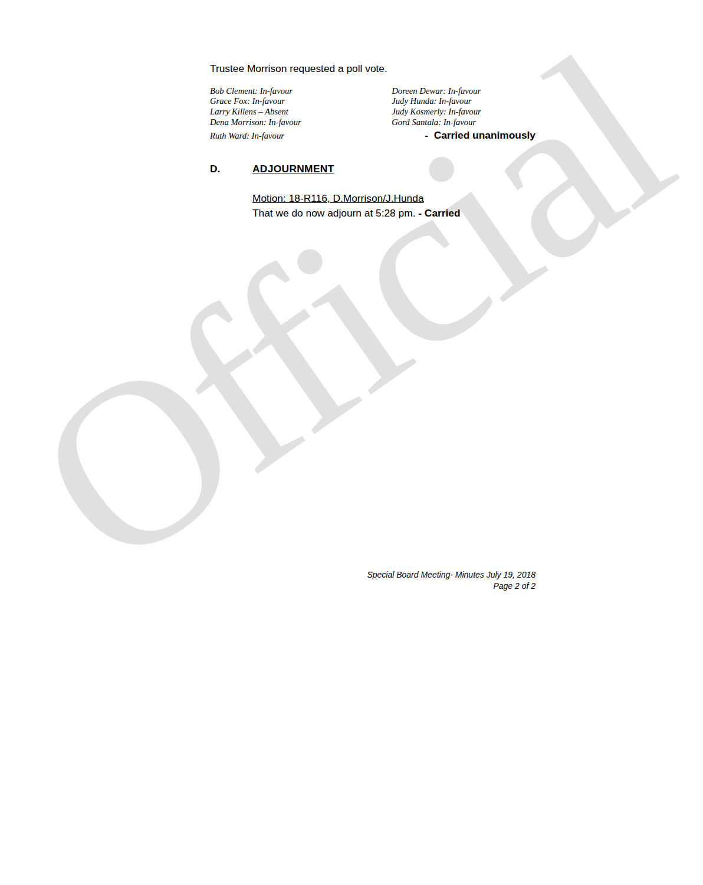Official
Trustee Morrison requested a poll vote.
| Bob Clement: In-favour | Doreen Dewar: In-favour |
| Grace Fox: In-favour | Judy Hunda: In-favour |
| Larry Killens – Absent | Judy Kosmerly: In-favour |
| Dena Morrison: In-favour | Gord Santala: In-favour |
Ruth Ward: In-favour - Carried unanimously
D.
ADJOURNMENT
Motion: 18-R116, D.Morrison/J.Hunda
That we do now adjourn at 5:28 pm. - Carried
Special Board Meeting- Minutes July 19, 2018
Page 2 of 2